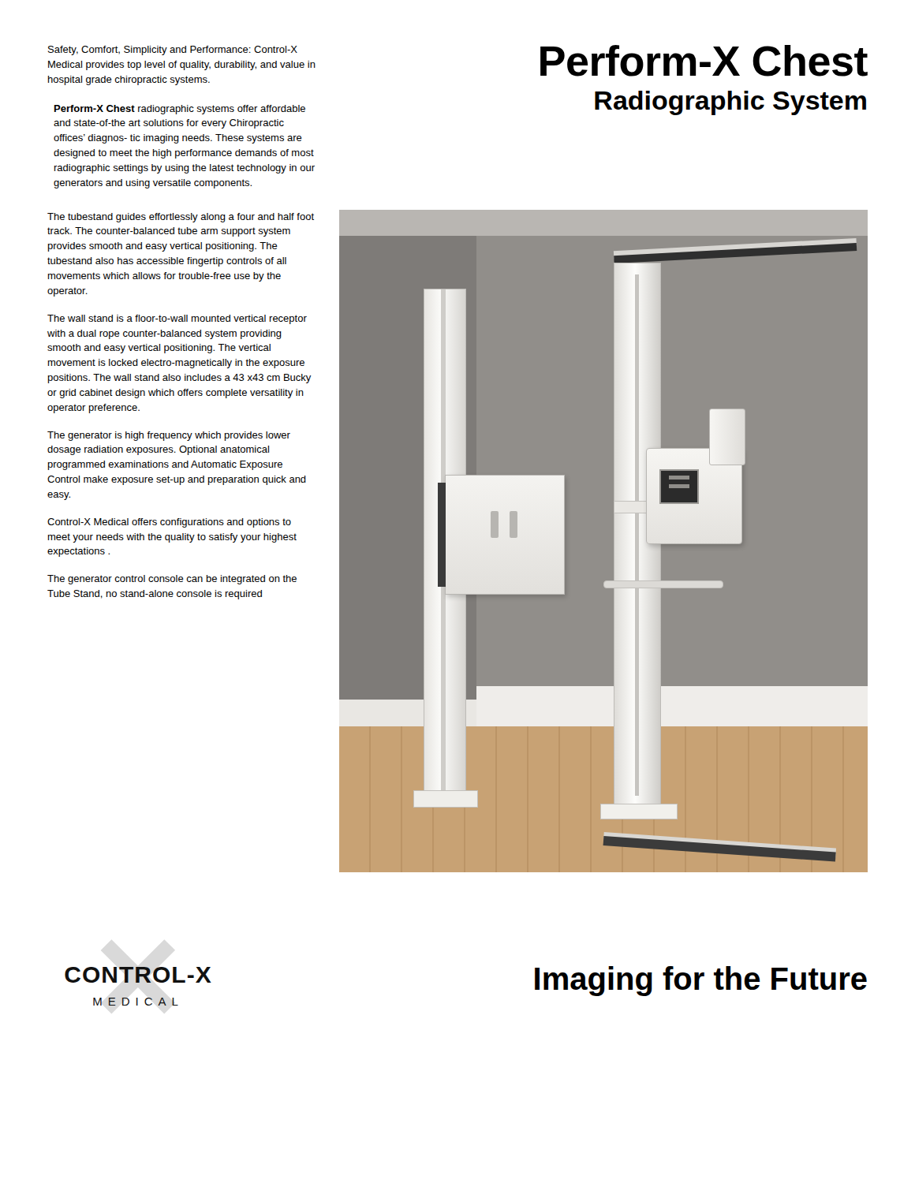Safety, Comfort, Simplicity and Performance: Control-X Medical provides top level of quality, durability, and value in hospital grade chiropractic systems.
Perform-X Chest radiographic systems offer affordable and state-of-the art solutions for every Chiropractic offices’ diagnos- tic imaging needs. These systems are designed to meet the high performance demands of most radiographic settings by using the latest technology in our generators and using versatile components.
Perform-X Chest
Radiographic System
The tubestand guides effortlessly along a four and half foot track. The counter-balanced tube arm support system provides smooth and easy vertical positioning. The tubestand also has accessible fingertip controls of all movements which allows for trouble-free use by the operator.
The wall stand is a floor-to-wall mounted vertical receptor with a dual rope counter-balanced system providing smooth and easy vertical positioning. The vertical movement is locked electro-magnetically in the exposure positions. The wall stand also includes a 43 x43 cm Bucky or grid cabinet design which offers complete versatility in operator preference.
The generator is high frequency which provides lower dosage radiation exposures. Optional anatomical programmed examinations and Automatic Exposure Control make exposure set-up and preparation quick and easy.
Control-X Medical offers configurations and options to meet your needs with the quality to satisfy your highest expectations .
The generator control console can be integrated on the Tube Stand, no stand-alone console is required
✕ CONTROL-X MEDICAL
Imaging for the Future